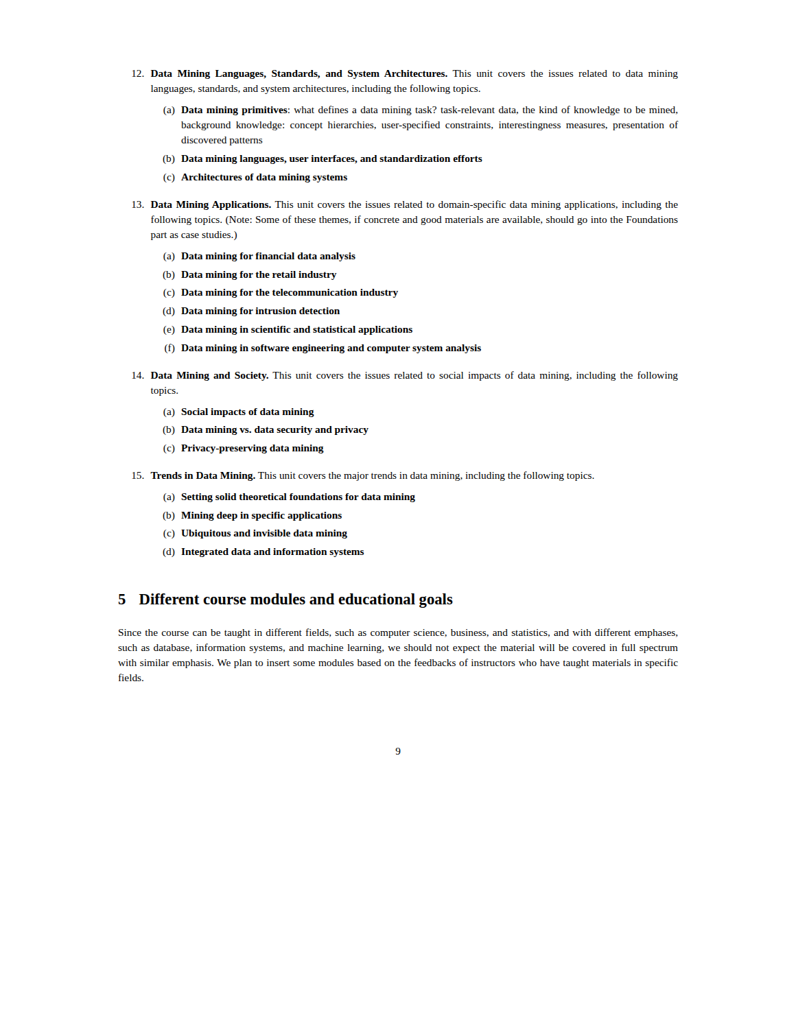12. Data Mining Languages, Standards, and System Architectures. This unit covers the issues related to data mining languages, standards, and system architectures, including the following topics.
(a) Data mining primitives: what defines a data mining task? task-relevant data, the kind of knowledge to be mined, background knowledge: concept hierarchies, user-specified constraints, interestingness measures, presentation of discovered patterns
(b) Data mining languages, user interfaces, and standardization efforts
(c) Architectures of data mining systems
13. Data Mining Applications. This unit covers the issues related to domain-specific data mining applications, including the following topics. (Note: Some of these themes, if concrete and good materials are available, should go into the Foundations part as case studies.)
(a) Data mining for financial data analysis
(b) Data mining for the retail industry
(c) Data mining for the telecommunication industry
(d) Data mining for intrusion detection
(e) Data mining in scientific and statistical applications
(f) Data mining in software engineering and computer system analysis
14. Data Mining and Society. This unit covers the issues related to social impacts of data mining, including the following topics.
(a) Social impacts of data mining
(b) Data mining vs. data security and privacy
(c) Privacy-preserving data mining
15. Trends in Data Mining. This unit covers the major trends in data mining, including the following topics.
(a) Setting solid theoretical foundations for data mining
(b) Mining deep in specific applications
(c) Ubiquitous and invisible data mining
(d) Integrated data and information systems
5 Different course modules and educational goals
Since the course can be taught in different fields, such as computer science, business, and statistics, and with different emphases, such as database, information systems, and machine learning, we should not expect the material will be covered in full spectrum with similar emphasis. We plan to insert some modules based on the feedbacks of instructors who have taught materials in specific fields.
9